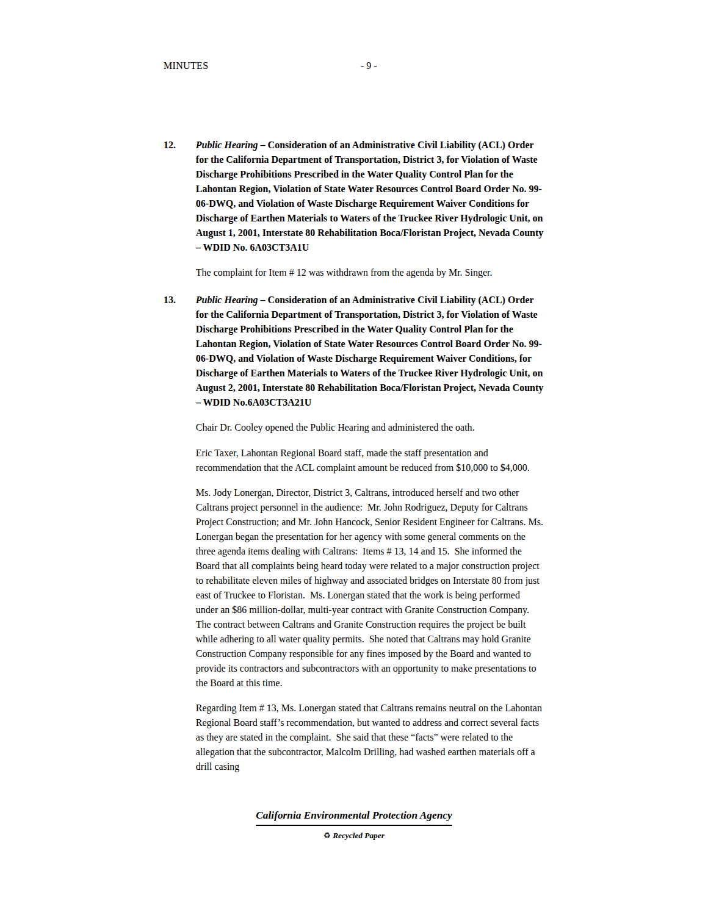MINUTES - 9 -
12.
Public Hearing – Consideration of an Administrative Civil Liability (ACL) Order for the California Department of Transportation, District 3, for Violation of Waste Discharge Prohibitions Prescribed in the Water Quality Control Plan for the Lahontan Region, Violation of State Water Resources Control Board Order No. 99-06-DWQ, and Violation of Waste Discharge Requirement Waiver Conditions for Discharge of Earthen Materials to Waters of the Truckee River Hydrologic Unit, on August 1, 2001, Interstate 80 Rehabilitation Boca/Floristan Project, Nevada County – WDID No. 6A03CT3A1U
The complaint for Item # 12 was withdrawn from the agenda by Mr. Singer.
13.
Public Hearing – Consideration of an Administrative Civil Liability (ACL) Order for the California Department of Transportation, District 3, for Violation of Waste Discharge Prohibitions Prescribed in the Water Quality Control Plan for the Lahontan Region, Violation of State Water Resources Control Board Order No. 99-06-DWQ, and Violation of Waste Discharge Requirement Waiver Conditions, for Discharge of Earthen Materials to Waters of the Truckee River Hydrologic Unit, on August 2, 2001, Interstate 80 Rehabilitation Boca/Floristan Project, Nevada County – WDID No.6A03CT3A21U
Chair Dr. Cooley opened the Public Hearing and administered the oath.
Eric Taxer, Lahontan Regional Board staff, made the staff presentation and recommendation that the ACL complaint amount be reduced from $10,000 to $4,000.
Ms. Jody Lonergan, Director, District 3, Caltrans, introduced herself and two other Caltrans project personnel in the audience: Mr. John Rodriguez, Deputy for Caltrans Project Construction; and Mr. John Hancock, Senior Resident Engineer for Caltrans. Ms. Lonergan began the presentation for her agency with some general comments on the three agenda items dealing with Caltrans: Items # 13, 14 and 15. She informed the Board that all complaints being heard today were related to a major construction project to rehabilitate eleven miles of highway and associated bridges on Interstate 80 from just east of Truckee to Floristan. Ms. Lonergan stated that the work is being performed under an $86 million-dollar, multi-year contract with Granite Construction Company. The contract between Caltrans and Granite Construction requires the project be built while adhering to all water quality permits. She noted that Caltrans may hold Granite Construction Company responsible for any fines imposed by the Board and wanted to provide its contractors and subcontractors with an opportunity to make presentations to the Board at this time.
Regarding Item # 13, Ms. Lonergan stated that Caltrans remains neutral on the Lahontan Regional Board staff’s recommendation, but wanted to address and correct several facts as they are stated in the complaint. She said that these “facts” were related to the allegation that the subcontractor, Malcolm Drilling, had washed earthen materials off a drill casing
California Environmental Protection Agency
♻Recycled Paper